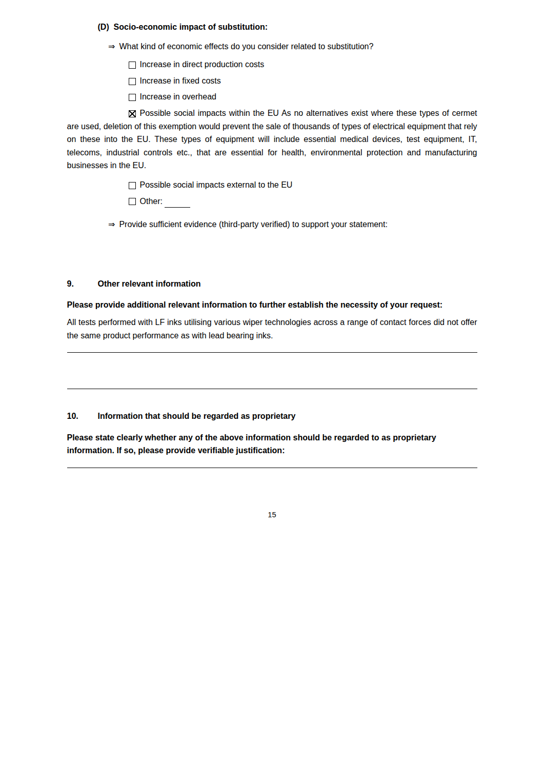(D) Socio-economic impact of substitution:
⇒ What kind of economic effects do you consider related to substitution?
Increase in direct production costs
Increase in fixed costs
Increase in overhead
Possible social impacts within the EU As no alternatives exist where these types of cermet are used, deletion of this exemption would prevent the sale of thousands of types of electrical equipment that rely on these into the EU. These types of equipment will include essential medical devices, test equipment, IT, telecoms, industrial controls etc., that are essential for health, environmental protection and manufacturing businesses in the EU.
Possible social impacts external to the EU
Other:
⇒ Provide sufficient evidence (third-party verified) to support your statement:
9. Other relevant information
Please provide additional relevant information to further establish the necessity of your request:
All tests performed with LF inks utilising various wiper technologies across a range of contact forces did not offer the same product performance as with lead bearing inks.
10. Information that should be regarded as proprietary
Please state clearly whether any of the above information should be regarded to as proprietary information. If so, please provide verifiable justification:
15